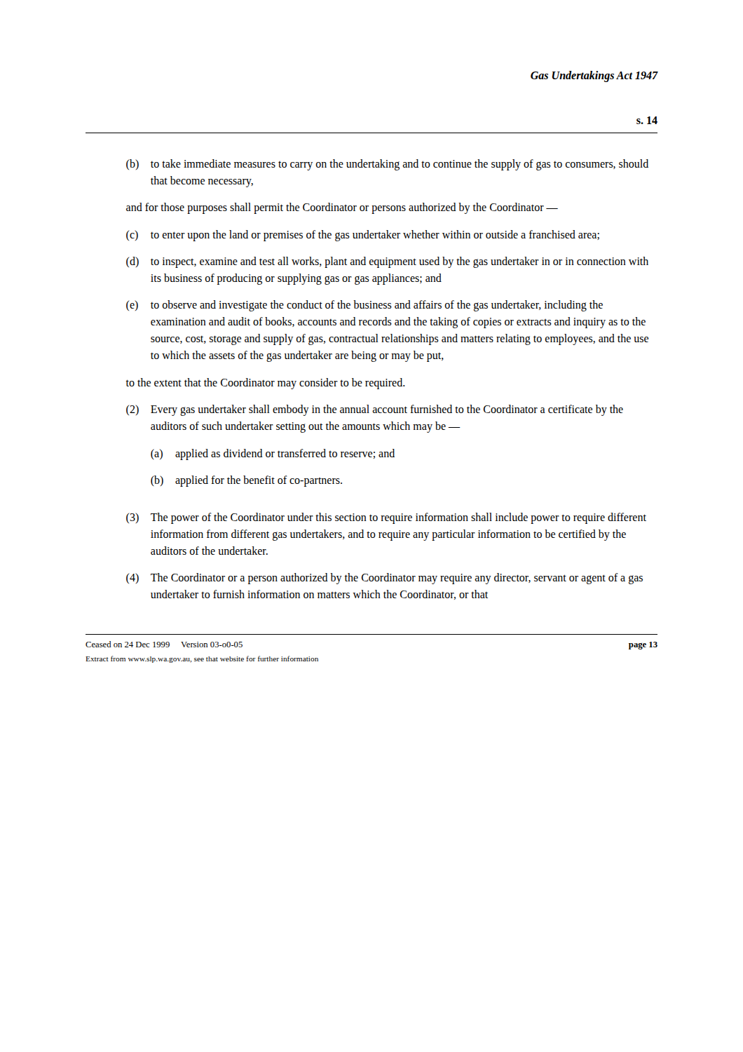Gas Undertakings Act 1947
s. 14
(b)
to take immediate measures to carry on the undertaking and to continue the supply of gas to consumers, should that become necessary,
and for those purposes shall permit the Coordinator or persons authorized by the Coordinator —
(c)
to enter upon the land or premises of the gas undertaker whether within or outside a franchised area;
(d)
to inspect, examine and test all works, plant and equipment used by the gas undertaker in or in connection with its business of producing or supplying gas or gas appliances; and
(e)
to observe and investigate the conduct of the business and affairs of the gas undertaker, including the examination and audit of books, accounts and records and the taking of copies or extracts and inquiry as to the source, cost, storage and supply of gas, contractual relationships and matters relating to employees, and the use to which the assets of the gas undertaker are being or may be put,
to the extent that the Coordinator may consider to be required.
(2)
Every gas undertaker shall embody in the annual account furnished to the Coordinator a certificate by the auditors of such undertaker setting out the amounts which may be —
(a)
applied as dividend or transferred to reserve; and
(b)
applied for the benefit of co-partners.
(3)
The power of the Coordinator under this section to require information shall include power to require different information from different gas undertakers, and to require any particular information to be certified by the auditors of the undertaker.
(4)
The Coordinator or a person authorized by the Coordinator may require any director, servant or agent of a gas undertaker to furnish information on matters which the Coordinator, or that
Ceased on 24 Dec 1999 Version 03-o0-05
Extract from www.slp.wa.gov.au, see that website for further information
page 13